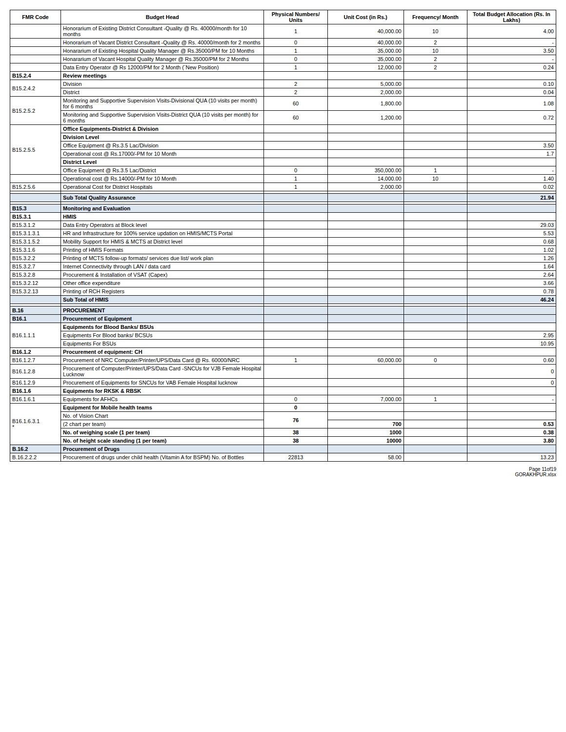| FMR Code | Budget Head | Physical Numbers/ Units | Unit Cost (in Rs.) | Frequency/ Month | Total Budget Allocation (Rs. In Lakhs) |
| --- | --- | --- | --- | --- | --- |
| | Honorarium of Existing District Consultant -Quality @ Rs. 40000/month for 10 months | 1 | 40,000.00 | 10 | 4.00 |
| | Honorarium of Vacant District Consultant -Quality @ Rs. 40000/month for 2 months | 0 | 40,000.00 | 2 | - |
| | Honararium of Existing Hospital Quality Manager @ Rs.35000/PM for 10 Months | 1 | 35,000.00 | 10 | 3.50 |
| | Honararium of Vacant Hospital Quality Manager @ Rs.35000/PM for 2 Months | 0 | 35,000.00 | 2 | - |
| | Data Entry Operator @ Rs 12000/PM for 2 Month (¨New Position) | 1 | 12,000.00 | 2 | 0.24 |
| B15.2.4 | Review meetings | | | | |
| B15.2.4.2 | Division | 2 | 5,000.00 | | 0.10 |
| District | 2 | 2,000.00 | | 0.04 |
| B15.2.5.2 | Monitoring and Supportive Supervision Visits-Divisional QUA (10 visits per month) for 6 months | 60 | 1,800.00 | | 1.08 |
| Monitoring and Supportive Supervision Visits-District QUA (10 visits per month) for 6 months | 60 | 1,200.00 | | 0.72 |
| B15.2.5.5 | Office Equipments-District & Division | | | | |
| Division Level | | | | |
| Office Equipment @ Rs.3.5 Lac/Division | | | | 3.50 |
| Operational cost @ Rs.17000/-PM for 10 Month | | | | 1.7 |
| District Level | | | | |
| Office Equipment @ Rs.3.5 Lac/District | 0 | 350,000.00 | 1 | - |
| | Operational cost @ Rs.14000/-PM for 10 Month | 1 | 14,000.00 | 10 | 1.40 |
| B15.2.5.6 | Operational Cost for District Hospitals | 1 | 2,000.00 | | 0.02 |
| | Sub Total Quality Assurance | | | | 21.94 |
| B15.3 | Monitoring and Evaluation | | | | |
| B15.3.1 | HMIS | | | | |
| B15.3.1.2 | Data Entry Operators at Block level | | | | 29.03 |
| B15.3.1.3.1 | HR and Infrastructure for 100% service updation on HMIS/MCTS Portal | | | | 5.53 |
| B15.3.1.5.2 | Mobility Support for HMIS & MCTS at District level | | | | 0.68 |
| B15.3.1.6 | Printing of HMIS Formats | | | | 1.02 |
| B15.3.2.2 | Printing of MCTS follow-up formats/ services due list/ work plan | | | | 1.26 |
| B15.3.2.7 | Internet Connectivity through LAN / data card | | | | 1.64 |
| B15.3.2.8 | Procurement & Installation of VSAT (Capex) | | | | 2.64 |
| B15.3.2.12 | Other office expenditure | | | | 3.66 |
| B15.3.2.13 | Printing of RCH Registers | | | | 0.78 |
| | Sub Total of HMIS | | | | 46.24 |
| B.16 | PROCUREMENT | | | | |
| B16.1 | Procurement of Equipment | | | | |
| B16.1.1.1 | Equipments for Blood Banks/ BSUs | | | | |
| Equipments For Blood banks/ BCSUs | | | | 2.95 |
| Equipments For BSUs | | | | 10.95 |
| B16.1.2 | Procurement of equipment: CH | | | | |
| B16.1.2.7 | Procurement of NRC Computer/Printer/UPS/Data Card @ Rs. 60000/NRC | 1 | 60,000.00 | 0 | 0.60 |
| B16.1.2.8 | Procurement of Computer/Printer/UPS/Data Card -SNCUs for VJB Female Hospital Lucknow | | | | 0 |
| B16.1.2.9 | Procurement of Equipments for SNCUs for VAB Female Hospital lucknow | | | | 0 |
| B16.1.6 | Equipments for RKSK & RBSK | | | | |
| B16.1.6.1 | Equipments for AFHCs | 0 | 7,000.00 | 1 | - |
| B16.1.6.3.1 * | Equipment for Mobile health teams | 0 | | | |
| No. of Vision Chart | 76 | | | |
| (2 chart per team) | 700 | | 0.53 |
| No. of weighing scale (1 per team) | 38 | 1000 | | 0.38 |
| No. of height scale standing (1 per team) | 38 | 10000 | | 3.80 |
| B.16.2 | Procurement of Drugs | | | | |
| B.16.2.2.2 | Procurement of drugs under child health (Vitamin A for BSPM) No. of Bottles | 22813 | 58.00 | | 13.23 |
Page 11of19
GORAKHPUR.xlsx